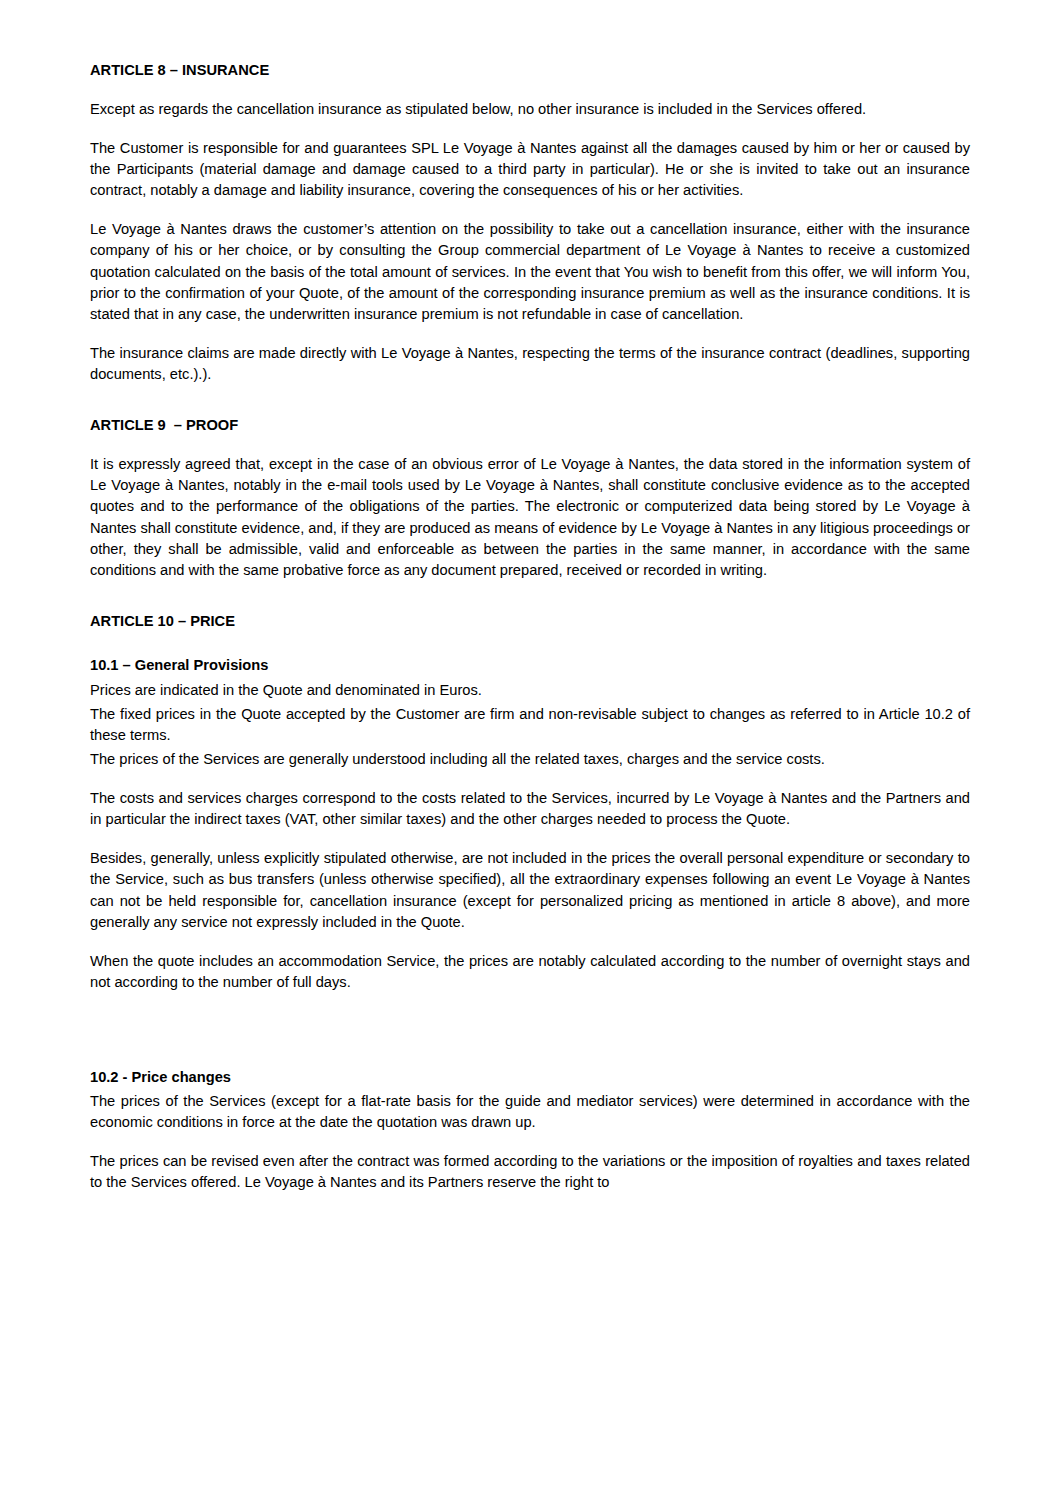ARTICLE 8 – INSURANCE
Except as regards the cancellation insurance as stipulated below, no other insurance is included in the Services offered.
The Customer is responsible for and guarantees SPL Le Voyage à Nantes against all the damages caused by him or her or caused by the Participants (material damage and damage caused to a third party in particular). He or she is invited to take out an insurance contract, notably a damage and liability insurance, covering the consequences of his or her activities.
Le Voyage à Nantes draws the customer’s attention on the possibility to take out a cancellation insurance, either with the insurance company of his or her choice, or by consulting the Group commercial department of Le Voyage à Nantes to receive a customized quotation calculated on the basis of the total amount of services. In the event that You wish to benefit from this offer, we will inform You, prior to the confirmation of your Quote, of the amount of the corresponding insurance premium as well as the insurance conditions. It is stated that in any case, the underwritten insurance premium is not refundable in case of cancellation.
The insurance claims are made directly with Le Voyage à Nantes, respecting the terms of the insurance contract (deadlines, supporting documents, etc.).).
ARTICLE 9 – PROOF
It is expressly agreed that, except in the case of an obvious error of Le Voyage à Nantes, the data stored in the information system of Le Voyage à Nantes, notably in the e-mail tools used by Le Voyage à Nantes, shall constitute conclusive evidence as to the accepted quotes and to the performance of the obligations of the parties. The electronic or computerized data being stored by Le Voyage à Nantes shall constitute evidence, and, if they are produced as means of evidence by Le Voyage à Nantes in any litigious proceedings or other, they shall be admissible, valid and enforceable as between the parties in the same manner, in accordance with the same conditions and with the same probative force as any document prepared, received or recorded in writing.
ARTICLE 10 – PRICE
10.1 – General Provisions
Prices are indicated in the Quote and denominated in Euros.
The fixed prices in the Quote accepted by the Customer are firm and non-revisable subject to changes as referred to in Article 10.2 of these terms.
The prices of the Services are generally understood including all the related taxes, charges and the service costs.
The costs and services charges correspond to the costs related to the Services, incurred by Le Voyage à Nantes and the Partners and in particular the indirect taxes (VAT, other similar taxes) and the other charges needed to process the Quote.
Besides, generally, unless explicitly stipulated otherwise, are not included in the prices the overall personal expenditure or secondary to the Service, such as bus transfers (unless otherwise specified), all the extraordinary expenses following an event Le Voyage à Nantes can not be held responsible for, cancellation insurance (except for personalized pricing as mentioned in article 8 above), and more generally any service not expressly included in the Quote.
When the quote includes an accommodation Service, the prices are notably calculated according to the number of overnight stays and not according to the number of full days.
10.2 - Price changes
The prices of the Services (except for a flat-rate basis for the guide and mediator services) were determined in accordance with the economic conditions in force at the date the quotation was drawn up.
The prices can be revised even after the contract was formed according to the variations or the imposition of royalties and taxes related to the Services offered. Le Voyage à Nantes and its Partners reserve the right to